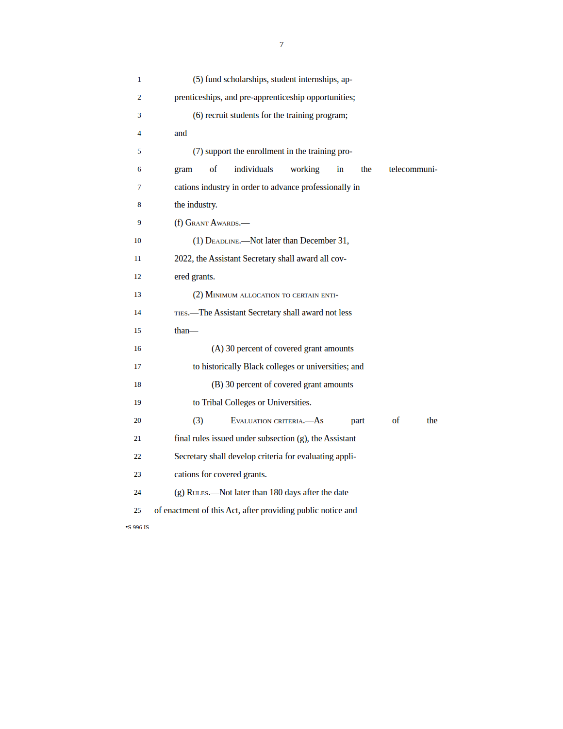7
(5) fund scholarships, student internships, ap-
prenticeships, and pre-apprenticeship opportunities;
(6) recruit students for the training program;
and
(7) support the enrollment in the training pro-
gram of individuals working in the telecommuni-
cations industry in order to advance professionally in
the industry.
(f) Grant Awards.—
(1) Deadline.—Not later than December 31,
2022, the Assistant Secretary shall award all cov-
ered grants.
(2) Minimum allocation to certain enti-
ties.—The Assistant Secretary shall award not less
than—
(A) 30 percent of covered grant amounts
to historically Black colleges or universities; and
(B) 30 percent of covered grant amounts
to Tribal Colleges or Universities.
(3) Evaluation criteria.—As part of the
final rules issued under subsection (g), the Assistant
Secretary shall develop criteria for evaluating appli-
cations for covered grants.
(g) Rules.—Not later than 180 days after the date
of enactment of this Act, after providing public notice and
•S 996 IS